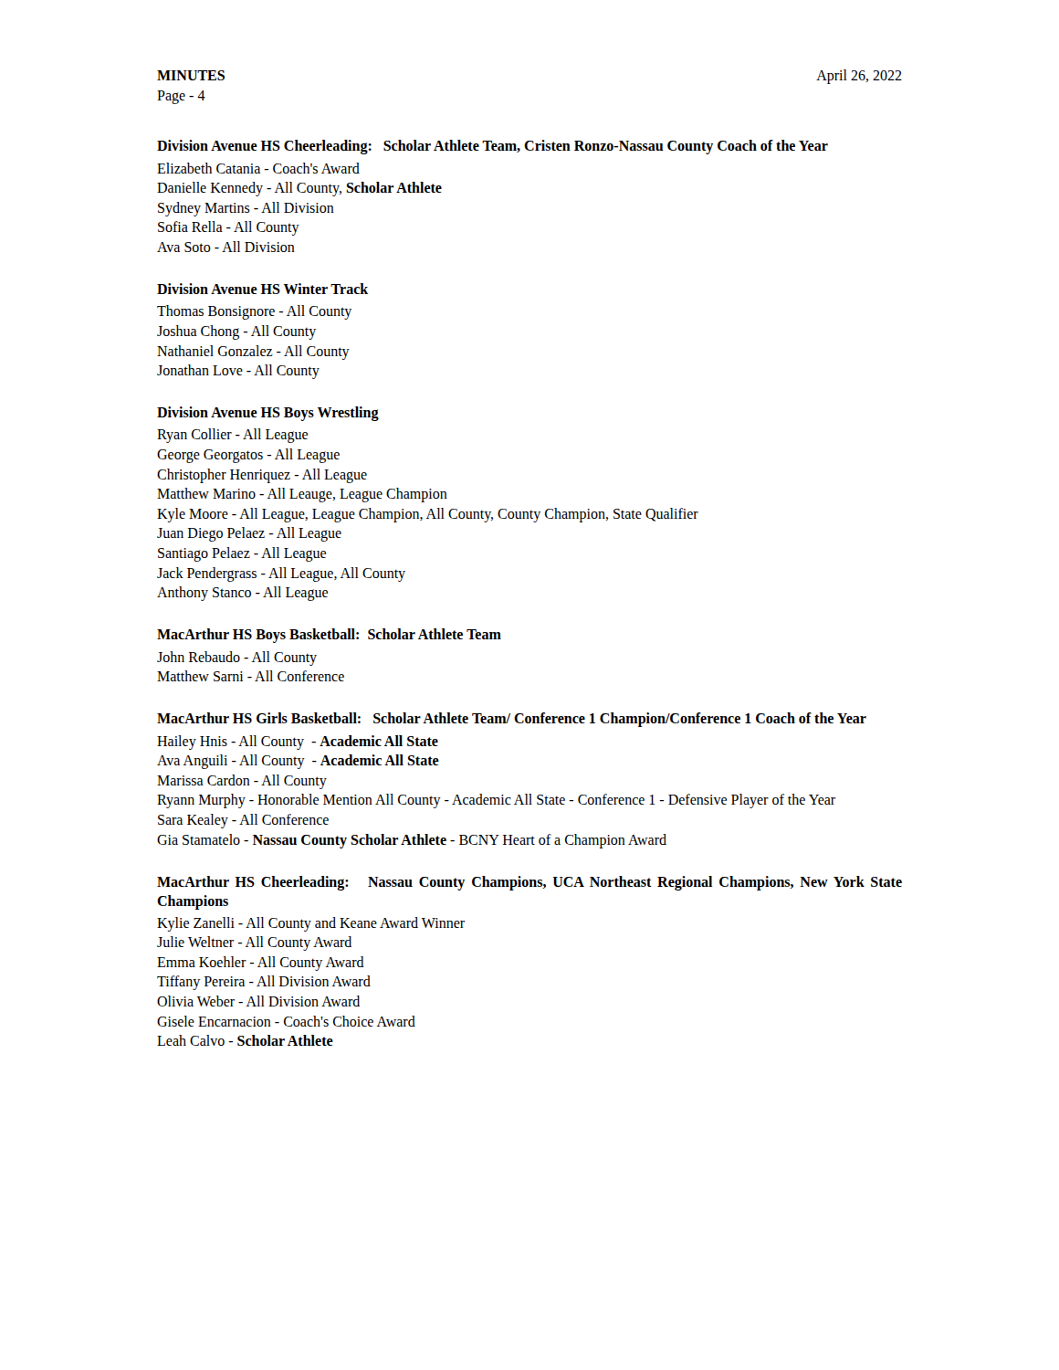MINUTES Page - 4
April 26, 2022
Division Avenue HS Cheerleading: Scholar Athlete Team, Cristen Ronzo-Nassau County Coach of the Year
Elizabeth Catania - Coach's Award
Danielle Kennedy - All County, Scholar Athlete
Sydney Martins - All Division
Sofia Rella - All County
Ava Soto - All Division
Division Avenue HS Winter Track
Thomas Bonsignore - All County
Joshua Chong - All County
Nathaniel Gonzalez - All County
Jonathan Love - All County
Division Avenue HS Boys Wrestling
Ryan Collier - All League
George Georgatos - All League
Christopher Henriquez - All League
Matthew Marino - All Leauge, League Champion
Kyle Moore - All League, League Champion, All County, County Champion, State Qualifier
Juan Diego Pelaez - All League
Santiago Pelaez - All League
Jack Pendergrass - All League, All County
Anthony Stanco - All League
MacArthur HS Boys Basketball: Scholar Athlete Team
John Rebaudo - All County
Matthew Sarni - All Conference
MacArthur HS Girls Basketball: Scholar Athlete Team/ Conference 1 Champion/Conference 1 Coach of the Year
Hailey Hnis - All County - Academic All State
Ava Anguili - All County - Academic All State
Marissa Cardon - All County
Ryann Murphy - Honorable Mention All County - Academic All State - Conference 1 - Defensive Player of the Year
Sara Kealey - All Conference
Gia Stamatelo - Nassau County Scholar Athlete - BCNY Heart of a Champion Award
MacArthur HS Cheerleading: Nassau County Champions, UCA Northeast Regional Champions, New York State Champions
Kylie Zanelli - All County and Keane Award Winner
Julie Weltner - All County Award
Emma Koehler - All County Award
Tiffany Pereira - All Division Award
Olivia Weber - All Division Award
Gisele Encarnacion - Coach's Choice Award
Leah Calvo - Scholar Athlete